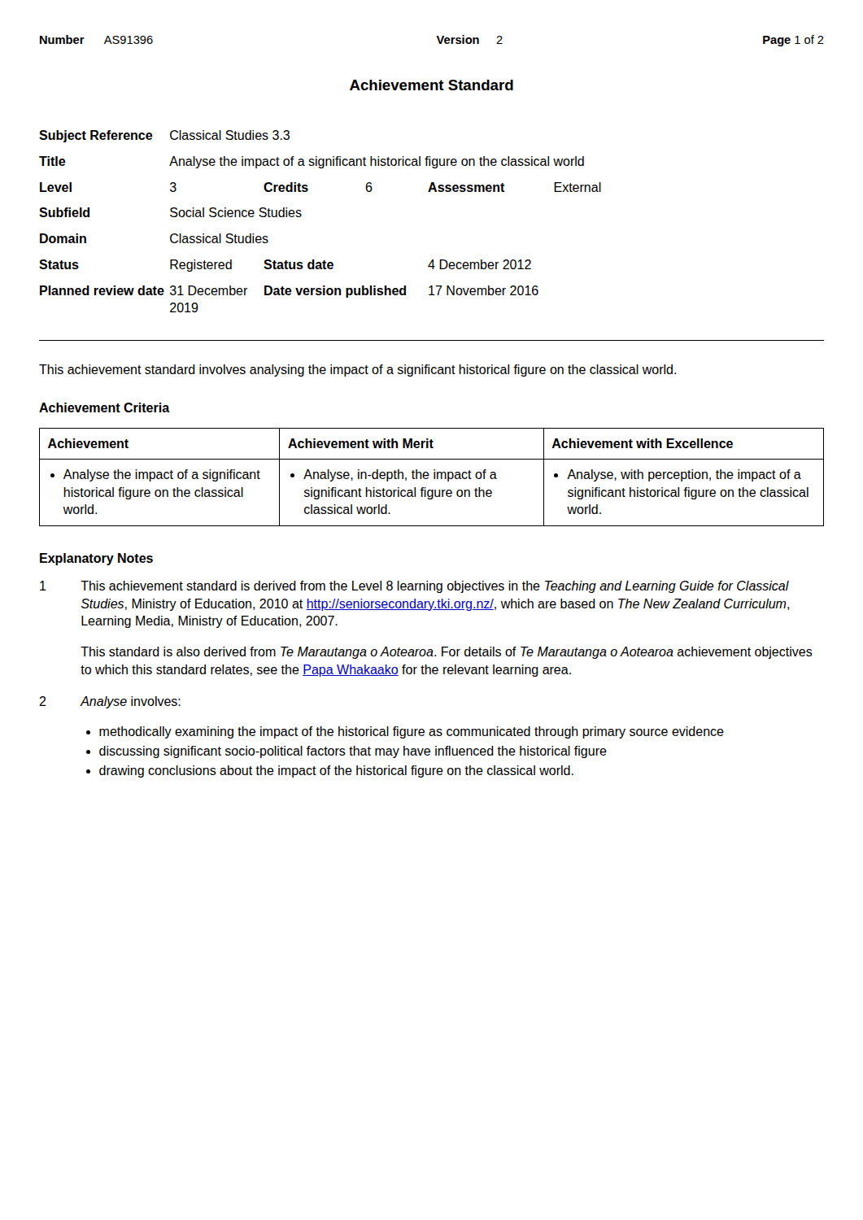Number AS91396
Version 2
Page 1 of 2
Achievement Standard
| Subject Reference | Classical Studies 3.3 |
| Title | Analyse the impact of a significant historical figure on the classical world |
| Level | 3 | Credits | 6 | Assessment | External |
| Subfield | Social Science Studies |
| Domain | Classical Studies |
| Status | Registered | Status date | 4 December 2012 |
| Planned review date | 31 December 2019 | Date version published | 17 November 2016 |
This achievement standard involves analysing the impact of a significant historical figure on the classical world.
Achievement Criteria
| Achievement | Achievement with Merit | Achievement with Excellence |
| --- | --- | --- |
| Analyse the impact of a significant historical figure on the classical world. | Analyse, in-depth, the impact of a significant historical figure on the classical world. | Analyse, with perception, the impact of a significant historical figure on the classical world. |
Explanatory Notes
1
This achievement standard is derived from the Level 8 learning objectives in the Teaching and Learning Guide for Classical Studies, Ministry of Education, 2010 at http://seniorsecondary.tki.org.nz/, which are based on The New Zealand Curriculum, Learning Media, Ministry of Education, 2007.
This standard is also derived from Te Marautanga o Aotearoa. For details of Te Marautanga o Aotearoa achievement objectives to which this standard relates, see the Papa Whakaako for the relevant learning area.
2
Analyse involves:
methodically examining the impact of the historical figure as communicated through primary source evidence
discussing significant socio-political factors that may have influenced the historical figure
drawing conclusions about the impact of the historical figure on the classical world.